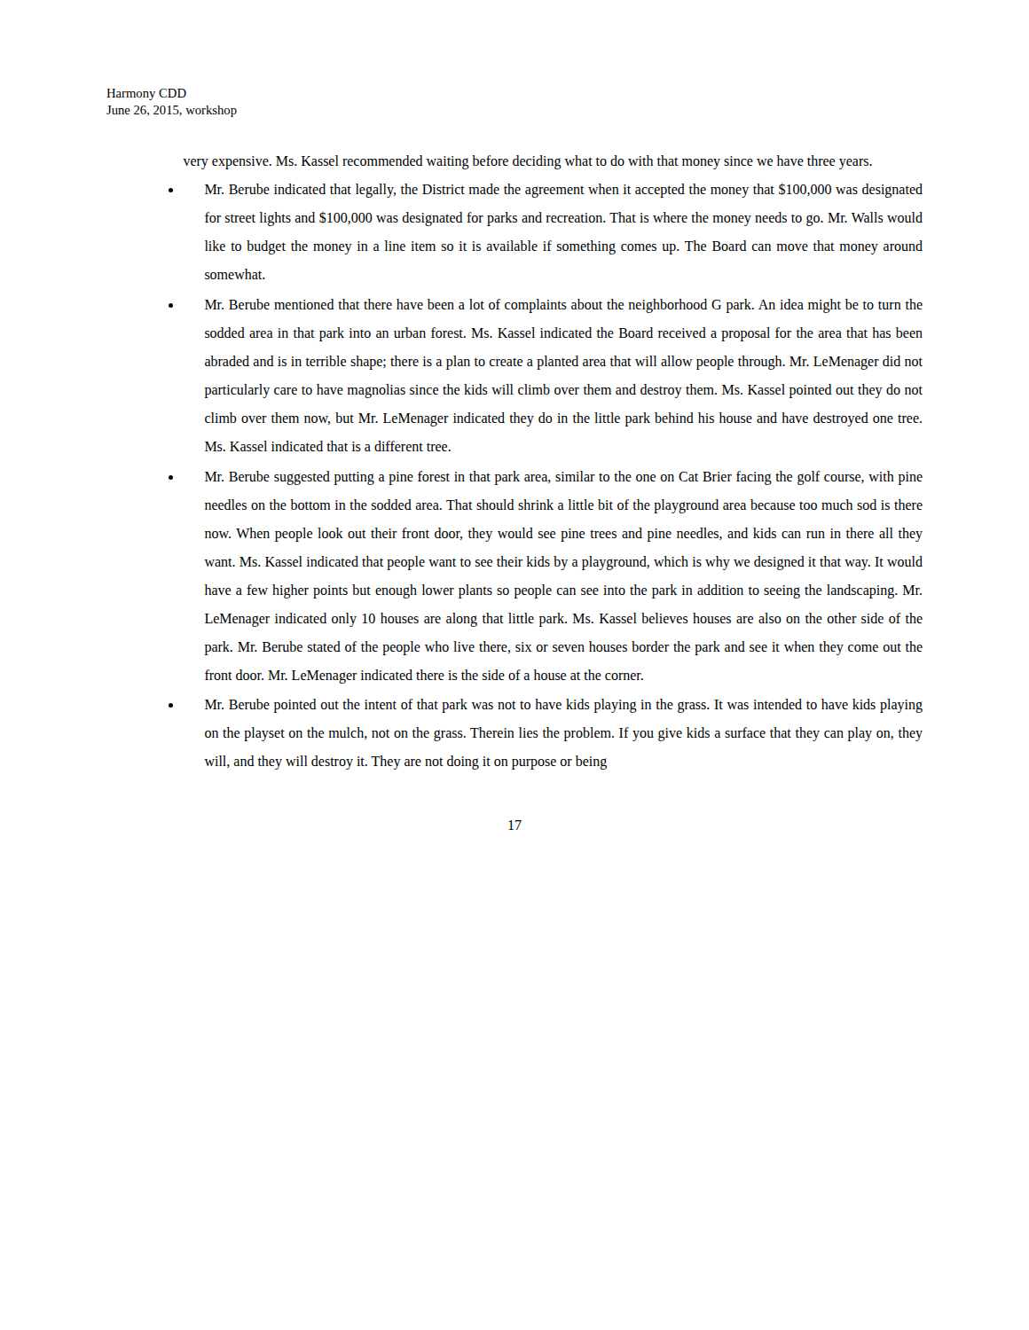Harmony CDD
June 26, 2015, workshop
very expensive. Ms. Kassel recommended waiting before deciding what to do with that money since we have three years.
Mr. Berube indicated that legally, the District made the agreement when it accepted the money that $100,000 was designated for street lights and $100,000 was designated for parks and recreation. That is where the money needs to go. Mr. Walls would like to budget the money in a line item so it is available if something comes up. The Board can move that money around somewhat.
Mr. Berube mentioned that there have been a lot of complaints about the neighborhood G park. An idea might be to turn the sodded area in that park into an urban forest. Ms. Kassel indicated the Board received a proposal for the area that has been abraded and is in terrible shape; there is a plan to create a planted area that will allow people through. Mr. LeMenager did not particularly care to have magnolias since the kids will climb over them and destroy them. Ms. Kassel pointed out they do not climb over them now, but Mr. LeMenager indicated they do in the little park behind his house and have destroyed one tree. Ms. Kassel indicated that is a different tree.
Mr. Berube suggested putting a pine forest in that park area, similar to the one on Cat Brier facing the golf course, with pine needles on the bottom in the sodded area. That should shrink a little bit of the playground area because too much sod is there now. When people look out their front door, they would see pine trees and pine needles, and kids can run in there all they want. Ms. Kassel indicated that people want to see their kids by a playground, which is why we designed it that way. It would have a few higher points but enough lower plants so people can see into the park in addition to seeing the landscaping. Mr. LeMenager indicated only 10 houses are along that little park. Ms. Kassel believes houses are also on the other side of the park. Mr. Berube stated of the people who live there, six or seven houses border the park and see it when they come out the front door. Mr. LeMenager indicated there is the side of a house at the corner.
Mr. Berube pointed out the intent of that park was not to have kids playing in the grass. It was intended to have kids playing on the playset on the mulch, not on the grass. Therein lies the problem. If you give kids a surface that they can play on, they will, and they will destroy it. They are not doing it on purpose or being
17